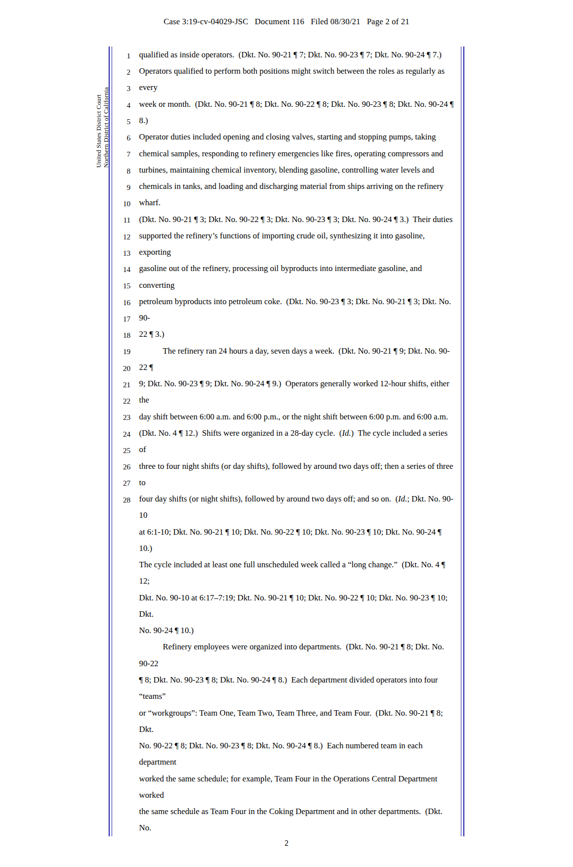Case 3:19-cv-04029-JSC Document 116 Filed 08/30/21 Page 2 of 21
1
2
3
4
5
6
7
8
9
10
11
12
13
14
15
16
17
18
19
20
21
22
23
24
25
26
27
28
United States District Court
Northern District of California
qualified as inside operators. (Dkt. No. 90-21 ¶ 7; Dkt. No. 90-23 ¶ 7; Dkt. No. 90-24 ¶ 7.)
Operators qualified to perform both positions might switch between the roles as regularly as every
week or month. (Dkt. No. 90-21 ¶ 8; Dkt. No. 90-22 ¶ 8; Dkt. No. 90-23 ¶ 8; Dkt. No. 90-24 ¶ 8.)
Operator duties included opening and closing valves, starting and stopping pumps, taking
chemical samples, responding to refinery emergencies like fires, operating compressors and
turbines, maintaining chemical inventory, blending gasoline, controlling water levels and
chemicals in tanks, and loading and discharging material from ships arriving on the refinery wharf.
(Dkt. No. 90-21 ¶ 3; Dkt. No. 90-22 ¶ 3; Dkt. No. 90-23 ¶ 3; Dkt. No. 90-24 ¶ 3.) Their duties
supported the refinery’s functions of importing crude oil, synthesizing it into gasoline, exporting
gasoline out of the refinery, processing oil byproducts into intermediate gasoline, and converting
petroleum byproducts into petroleum coke. (Dkt. No. 90-23 ¶ 3; Dkt. No. 90-21 ¶ 3; Dkt. No. 90-
22 ¶ 3.)
The refinery ran 24 hours a day, seven days a week. (Dkt. No. 90-21 ¶ 9; Dkt. No. 90-22 ¶
9; Dkt. No. 90-23 ¶ 9; Dkt. No. 90-24 ¶ 9.) Operators generally worked 12-hour shifts, either the
day shift between 6:00 a.m. and 6:00 p.m., or the night shift between 6:00 p.m. and 6:00 a.m.
(Dkt. No. 4 ¶ 12.) Shifts were organized in a 28-day cycle. (Id.) The cycle included a series of
three to four night shifts (or day shifts), followed by around two days off; then a series of three to
four day shifts (or night shifts), followed by around two days off; and so on. (Id.; Dkt. No. 90-10
at 6:1-10; Dkt. No. 90-21 ¶ 10; Dkt. No. 90-22 ¶ 10; Dkt. No. 90-23 ¶ 10; Dkt. No. 90-24 ¶ 10.)
The cycle included at least one full unscheduled week called a “long change.” (Dkt. No. 4 ¶ 12;
Dkt. No. 90-10 at 6:17–7:19; Dkt. No. 90-21 ¶ 10; Dkt. No. 90-22 ¶ 10; Dkt. No. 90-23 ¶ 10; Dkt.
No. 90-24 ¶ 10.)
Refinery employees were organized into departments. (Dkt. No. 90-21 ¶ 8; Dkt. No. 90-22
¶ 8; Dkt. No. 90-23 ¶ 8; Dkt. No. 90-24 ¶ 8.) Each department divided operators into four “teams”
or “workgroups”: Team One, Team Two, Team Three, and Team Four. (Dkt. No. 90-21 ¶ 8; Dkt.
No. 90-22 ¶ 8; Dkt. No. 90-23 ¶ 8; Dkt. No. 90-24 ¶ 8.) Each numbered team in each department
worked the same schedule; for example, Team Four in the Operations Central Department worked
the same schedule as Team Four in the Coking Department and in other departments. (Dkt. No.
2